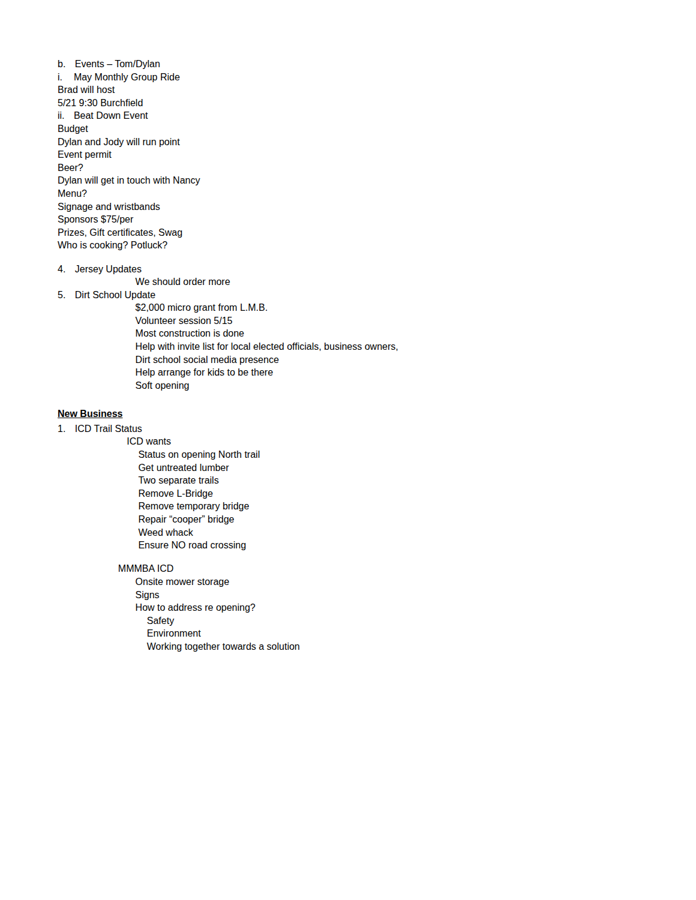b. Events – Tom/Dylan
i. May Monthly Group Ride
Brad will host
5/21 9:30 Burchfield
ii. Beat Down Event
Budget
Dylan and Jody will run point
Event permit
Beer?
Dylan will get in touch with Nancy
Menu?
Signage and wristbands
Sponsors $75/per
Prizes, Gift certificates, Swag
Who is cooking? Potluck?
4. Jersey Updates
We should order more
5. Dirt School Update
$2,000 micro grant from L.M.B.
Volunteer session 5/15
Most construction is done
Help with invite list for local elected officials, business owners,
Dirt school social media presence
Help arrange for kids to be there
Soft opening
New Business
1. ICD Trail Status
ICD wants
Status on opening North trail
Get untreated lumber
Two separate trails
Remove L-Bridge
Remove temporary bridge
Repair “cooper” bridge
Weed whack
Ensure NO road crossing
MMMBA ICD
Onsite mower storage
Signs
How to address re opening?
Safety
Environment
Working together towards a solution